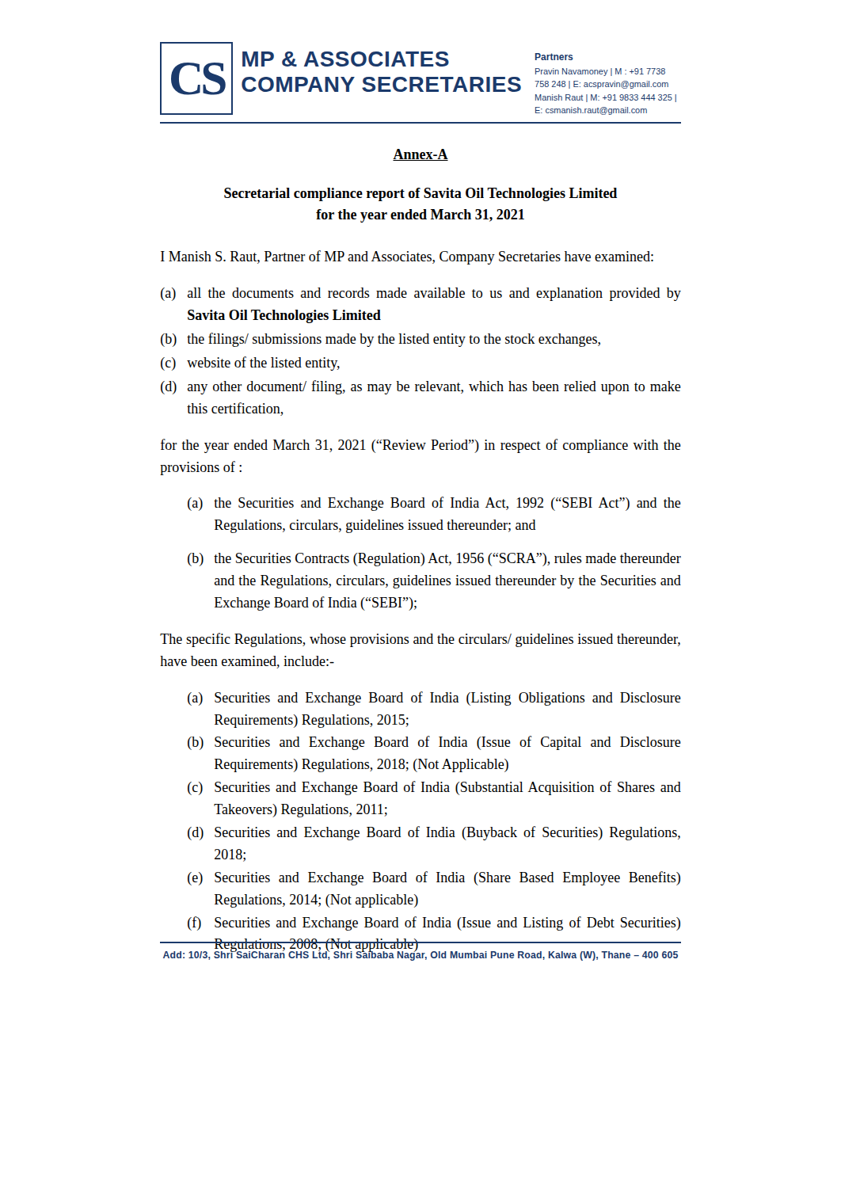CS
MP & ASSOCIATES
COMPANY SECRETARIES
Partners
Pravin Navamoney | M : +91 7738 758 248 | E: acspravin@gmail.com
Manish Raut | M: +91 9833 444 325 | E: csmanish.raut@gmail.com
Annex-A
Secretarial compliance report of Savita Oil Technologies Limited
for the year ended March 31, 2021
I Manish S. Raut, Partner of MP and Associates, Company Secretaries have examined:
(a) all the documents and records made available to us and explanation provided by Savita Oil Technologies Limited
(b) the filings/ submissions made by the listed entity to the stock exchanges,
(c) website of the listed entity,
(d) any other document/ filing, as may be relevant, which has been relied upon to make this certification,
for the year ended March 31, 2021 (“Review Period”) in respect of compliance with the provisions of :
(a) the Securities and Exchange Board of India Act, 1992 (“SEBI Act”) and the Regulations, circulars, guidelines issued thereunder; and
(b) the Securities Contracts (Regulation) Act, 1956 (“SCRA”), rules made thereunder and the Regulations, circulars, guidelines issued thereunder by the Securities and Exchange Board of India (“SEBI”);
The specific Regulations, whose provisions and the circulars/ guidelines issued thereunder, have been examined, include:-
(a) Securities and Exchange Board of India (Listing Obligations and Disclosure Requirements) Regulations, 2015;
(b) Securities and Exchange Board of India (Issue of Capital and Disclosure Requirements) Regulations, 2018; (Not Applicable)
(c) Securities and Exchange Board of India (Substantial Acquisition of Shares and Takeovers) Regulations, 2011;
(d) Securities and Exchange Board of India (Buyback of Securities) Regulations, 2018;
(e) Securities and Exchange Board of India (Share Based Employee Benefits) Regulations, 2014; (Not applicable)
(f) Securities and Exchange Board of India (Issue and Listing of Debt Securities) Regulations, 2008; (Not applicable)
Add: 10/3, Shri SaiCharan CHS Ltd, Shri Saibaba Nagar, Old Mumbai Pune Road, Kalwa (W), Thane – 400 605